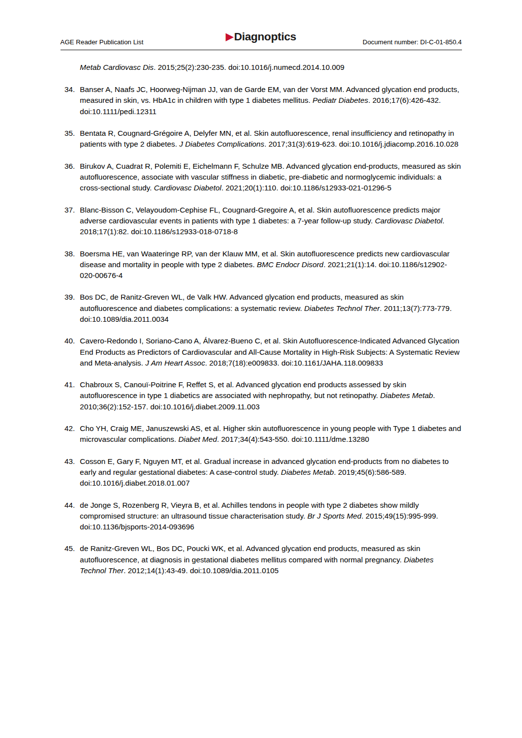▶Diagnoptics
AGE Reader Publication List
Document number: DI-C-01-850.4
Metab Cardiovasc Dis. 2015;25(2):230-235. doi:10.1016/j.numecd.2014.10.009
Banser A, Naafs JC, Hoorweg-Nijman JJ, van de Garde EM, van der Vorst MM. Advanced glycation end products, measured in skin, vs. HbA1c in children with type 1 diabetes mellitus. Pediatr Diabetes. 2016;17(6):426-432. doi:10.1111/pedi.12311
Bentata R, Cougnard-Grégoire A, Delyfer MN, et al. Skin autofluorescence, renal insufficiency and retinopathy in patients with type 2 diabetes. J Diabetes Complications. 2017;31(3):619-623. doi:10.1016/j.jdiacomp.2016.10.028
Birukov A, Cuadrat R, Polemiti E, Eichelmann F, Schulze MB. Advanced glycation end-products, measured as skin autofluorescence, associate with vascular stiffness in diabetic, pre-diabetic and normoglycemic individuals: a cross-sectional study. Cardiovasc Diabetol. 2021;20(1):110. doi:10.1186/s12933-021-01296-5
Blanc-Bisson C, Velayoudom-Cephise FL, Cougnard-Gregoire A, et al. Skin autofluorescence predicts major adverse cardiovascular events in patients with type 1 diabetes: a 7-year follow-up study. Cardiovasc Diabetol. 2018;17(1):82. doi:10.1186/s12933-018-0718-8
Boersma HE, van Waateringe RP, van der Klauw MM, et al. Skin autofluorescence predicts new cardiovascular disease and mortality in people with type 2 diabetes. BMC Endocr Disord. 2021;21(1):14. doi:10.1186/s12902-020-00676-4
Bos DC, de Ranitz-Greven WL, de Valk HW. Advanced glycation end products, measured as skin autofluorescence and diabetes complications: a systematic review. Diabetes Technol Ther. 2011;13(7):773-779. doi:10.1089/dia.2011.0034
Cavero-Redondo I, Soriano-Cano A, Álvarez-Bueno C, et al. Skin Autofluorescence-Indicated Advanced Glycation End Products as Predictors of Cardiovascular and All-Cause Mortality in High-Risk Subjects: A Systematic Review and Meta-analysis. J Am Heart Assoc. 2018;7(18):e009833. doi:10.1161/JAHA.118.009833
Chabroux S, Canouï-Poitrine F, Reffet S, et al. Advanced glycation end products assessed by skin autofluorescence in type 1 diabetics are associated with nephropathy, but not retinopathy. Diabetes Metab. 2010;36(2):152-157. doi:10.1016/j.diabet.2009.11.003
Cho YH, Craig ME, Januszewski AS, et al. Higher skin autofluorescence in young people with Type 1 diabetes and microvascular complications. Diabet Med. 2017;34(4):543-550. doi:10.1111/dme.13280
Cosson E, Gary F, Nguyen MT, et al. Gradual increase in advanced glycation end-products from no diabetes to early and regular gestational diabetes: A case-control study. Diabetes Metab. 2019;45(6):586-589. doi:10.1016/j.diabet.2018.01.007
de Jonge S, Rozenberg R, Vieyra B, et al. Achilles tendons in people with type 2 diabetes show mildly compromised structure: an ultrasound tissue characterisation study. Br J Sports Med. 2015;49(15):995-999. doi:10.1136/bjsports-2014-093696
de Ranitz-Greven WL, Bos DC, Poucki WK, et al. Advanced glycation end products, measured as skin autofluorescence, at diagnosis in gestational diabetes mellitus compared with normal pregnancy. Diabetes Technol Ther. 2012;14(1):43-49. doi:10.1089/dia.2011.0105